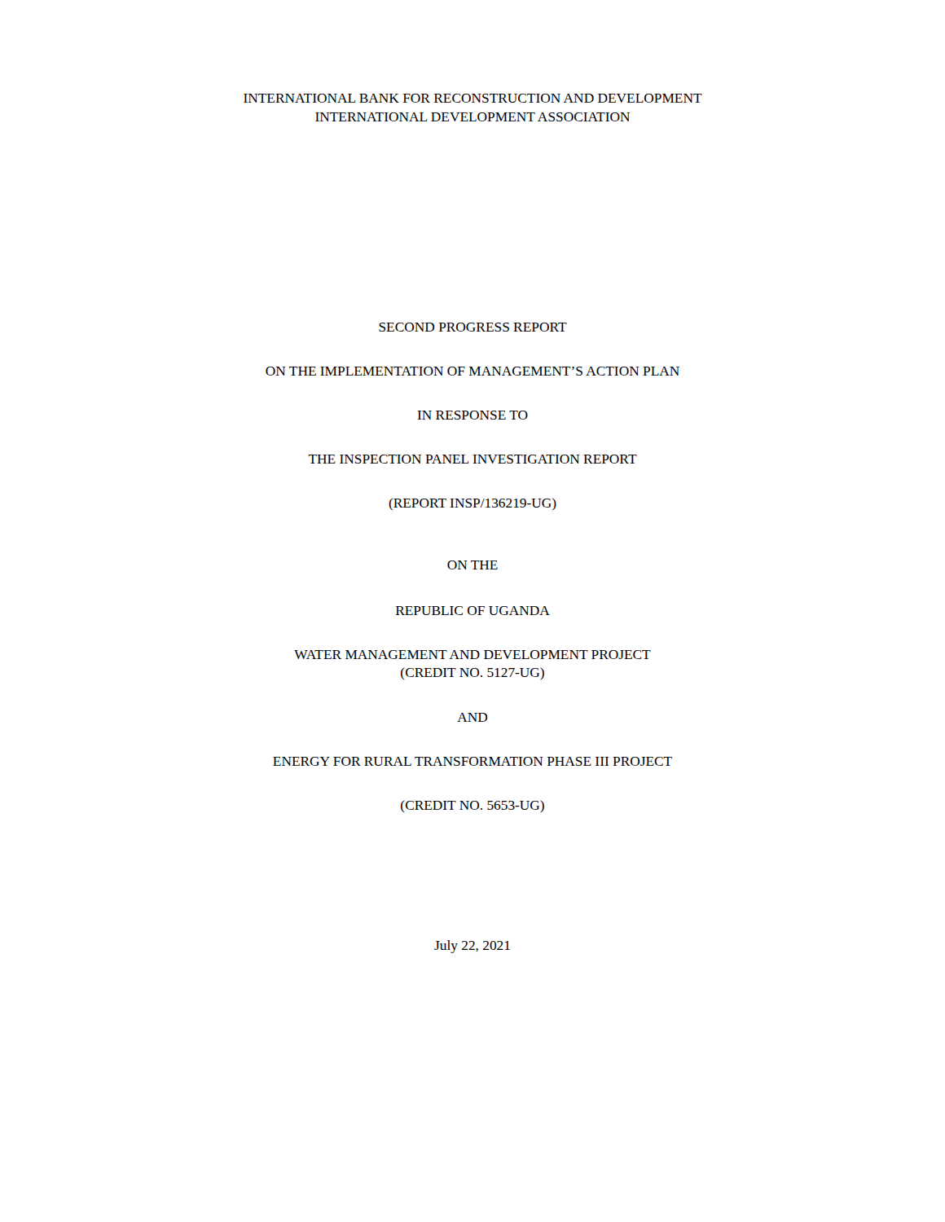International Bank for Reconstruction and Development
International Development Association
Second Progress Report
on the Implementation of Management’s Action Plan
in Response to
the Inspection Panel Investigation Report
(Report INSP/136219-UG)
on the
Republic of Uganda
Water Management and Development Project
(Credit No. 5127-UG)
and
Energy for Rural Transformation Phase III Project
(Credit No. 5653-UG)
July 22, 2021